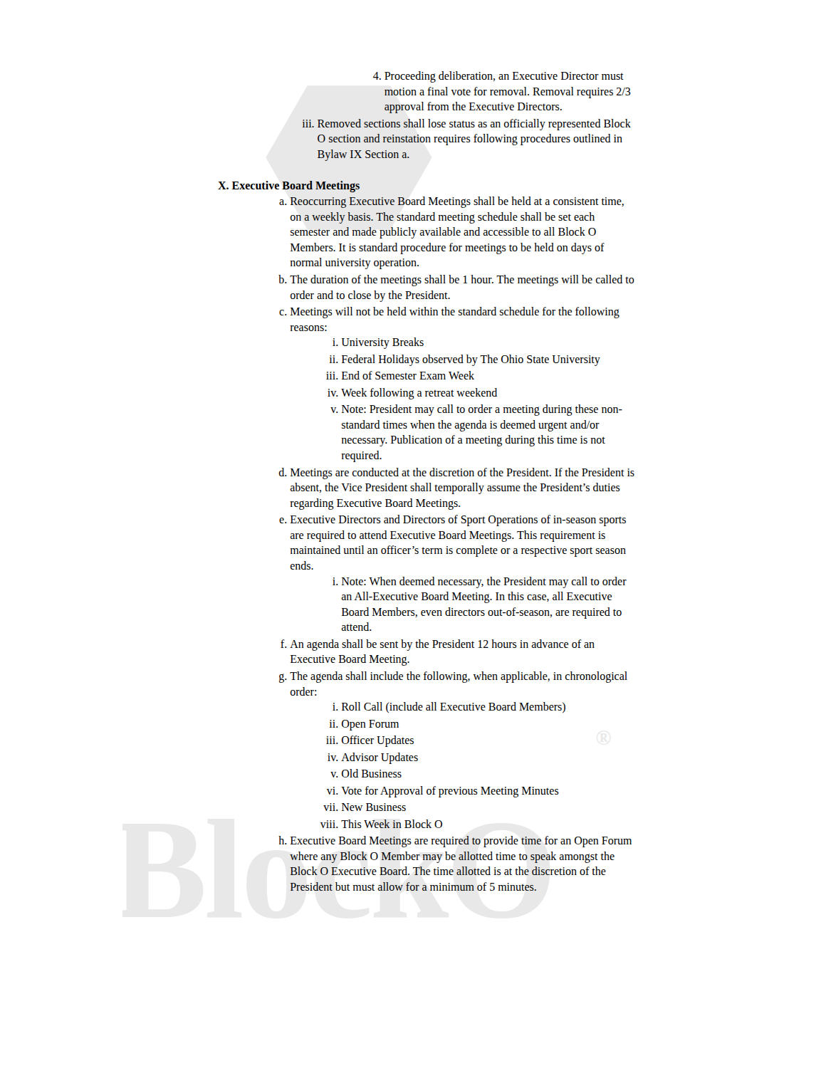⬣
BlockO
®
Proceeding deliberation, an Executive Director must motion a final vote for removal. Removal requires 2/3 approval from the Executive Directors.
Removed sections shall lose status as an officially represented Block O section and reinstation requires following procedures outlined in Bylaw IX Section a.
Executive Board Meetings
Reoccurring Executive Board Meetings shall be held at a consistent time, on a weekly basis. The standard meeting schedule shall be set each semester and made publicly available and accessible to all Block O Members. It is standard procedure for meetings to be held on days of normal university operation.
The duration of the meetings shall be 1 hour. The meetings will be called to order and to close by the President.
Meetings will not be held within the standard schedule for the following reasons:
University Breaks
Federal Holidays observed by The Ohio State University
End of Semester Exam Week
Week following a retreat weekend
Note: President may call to order a meeting during these non-standard times when the agenda is deemed urgent and/or necessary. Publication of a meeting during this time is not required.
Meetings are conducted at the discretion of the President. If the President is absent, the Vice President shall temporally assume the President’s duties regarding Executive Board Meetings.
Executive Directors and Directors of Sport Operations of in-season sports are required to attend Executive Board Meetings. This requirement is maintained until an officer’s term is complete or a respective sport season ends.
Note: When deemed necessary, the President may call to order an All-Executive Board Meeting. In this case, all Executive Board Members, even directors out-of-season, are required to attend.
An agenda shall be sent by the President 12 hours in advance of an Executive Board Meeting.
The agenda shall include the following, when applicable, in chronological order:
Roll Call (include all Executive Board Members)
Open Forum
Officer Updates
Advisor Updates
Old Business
Vote for Approval of previous Meeting Minutes
New Business
This Week in Block O
Executive Board Meetings are required to provide time for an Open Forum where any Block O Member may be allotted time to speak amongst the Block O Executive Board. The time allotted is at the discretion of the President but must allow for a minimum of 5 minutes.